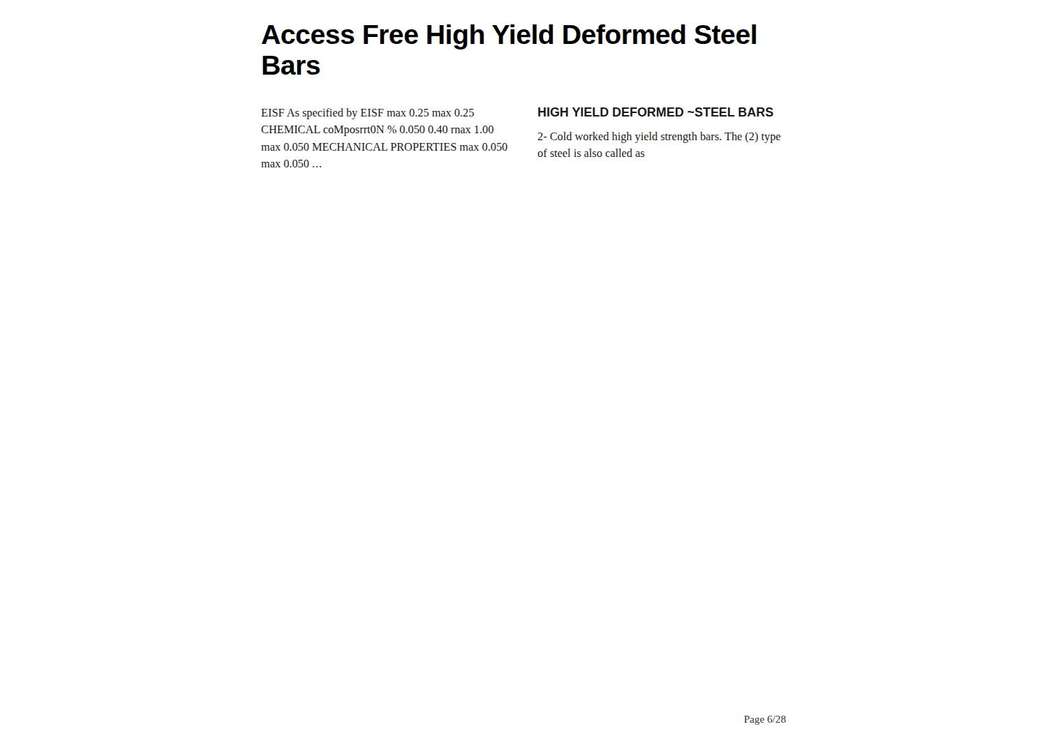Access Free High Yield Deformed Steel Bars
EISF As specified by EISF max 0.25 max 0.25 CHEMICAL coMposrrt0N % 0.050 0.40 rnax 1.00 max 0.050 MECHANICAL PROPERTIES max 0.050 max 0.050 ...
HIGH YIELD DEFORMED ~STEEL BARS
2- Cold worked high yield strength bars. The (2) type of steel is also called as
Page 6/28